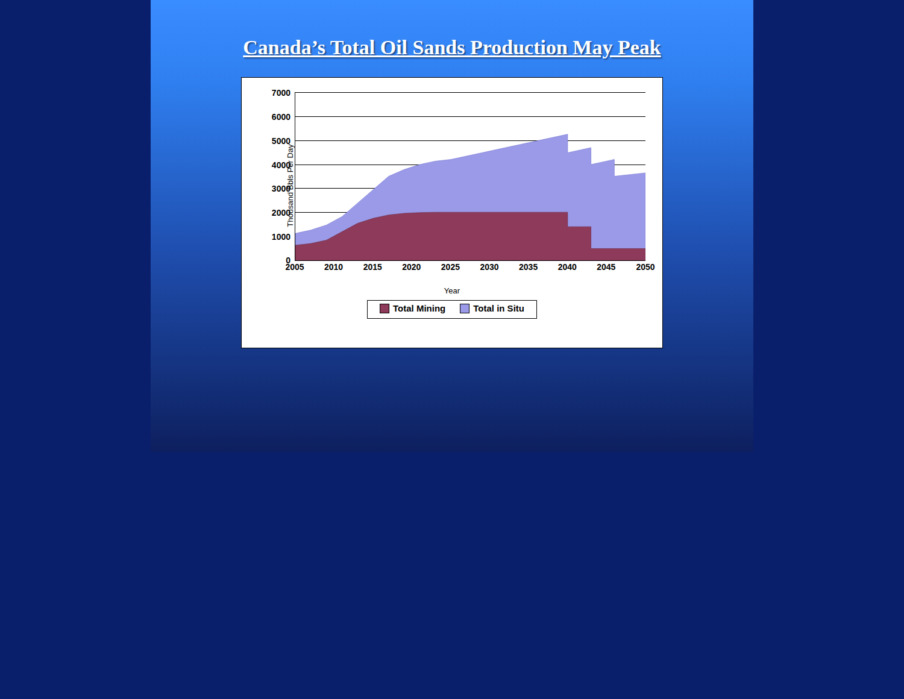Canada’s Total Oil Sands Production May Peak
Thousand Bbls Per Day
7000
6000
5000
4000
3000
2000
1000
0
2005 2010 2015 2020 2025 2030 2035 2040 2045 2050
Year
Total Mining Total in Situ